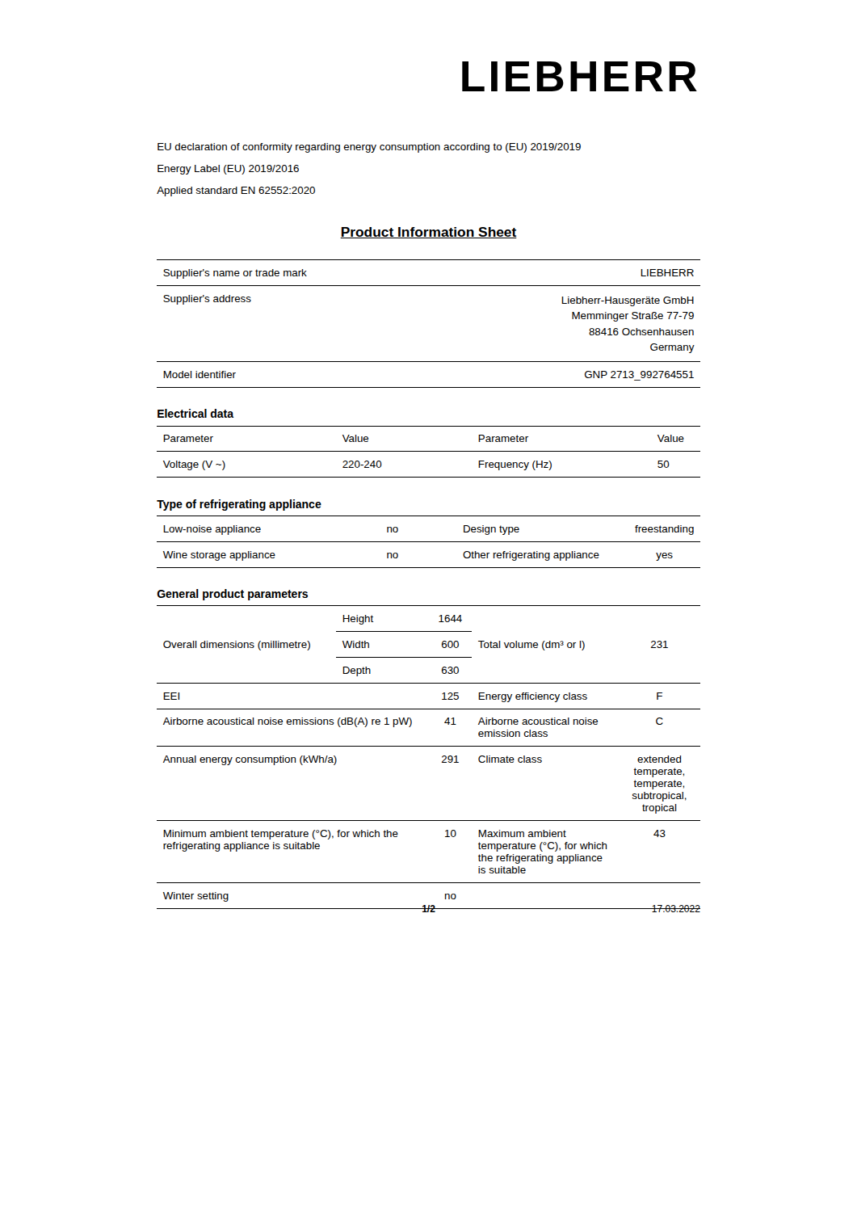LIEBHERR
EU declaration of conformity regarding energy consumption according to (EU) 2019/2019
Energy Label (EU) 2019/2016
Applied standard EN 62552:2020
Product Information Sheet
| Supplier's name or trade mark | LIEBHERR |
| Supplier's address | Liebherr-Hausgeräte GmbH Memminger Straße 77-79 88416 Ochsenhausen Germany |
| Model identifier | GNP 2713_992764551 |
Electrical data
| Parameter | Value | Parameter | Value |
| Voltage (V ~) | 220-240 | Frequency (Hz) | 50 |
Type of refrigerating appliance
| Low-noise appliance | no | Design type | freestanding |
| Wine storage appliance | no | Other refrigerating appliance | yes |
General product parameters
| Overall dimensions (millimetre) | Height | 1644 | Total volume (dm³ or l) | 231 |
| Width | 600 |
| Depth | 630 |
| EEI | 125 | Energy efficiency class | F |
| Airborne acoustical noise emissions (dB(A) re 1 pW) | 41 | Airborne acoustical noise emission class | C |
| Annual energy consumption (kWh/a) | 291 | Climate class | extended temperate, temperate, subtropical, tropical |
| Minimum ambient temperature (°C), for which the refrigerating appliance is suitable | 10 | Maximum ambient temperature (°C), for which the refrigerating appliance is suitable | 43 |
| Winter setting | no | | |
1/2
17.03.2022